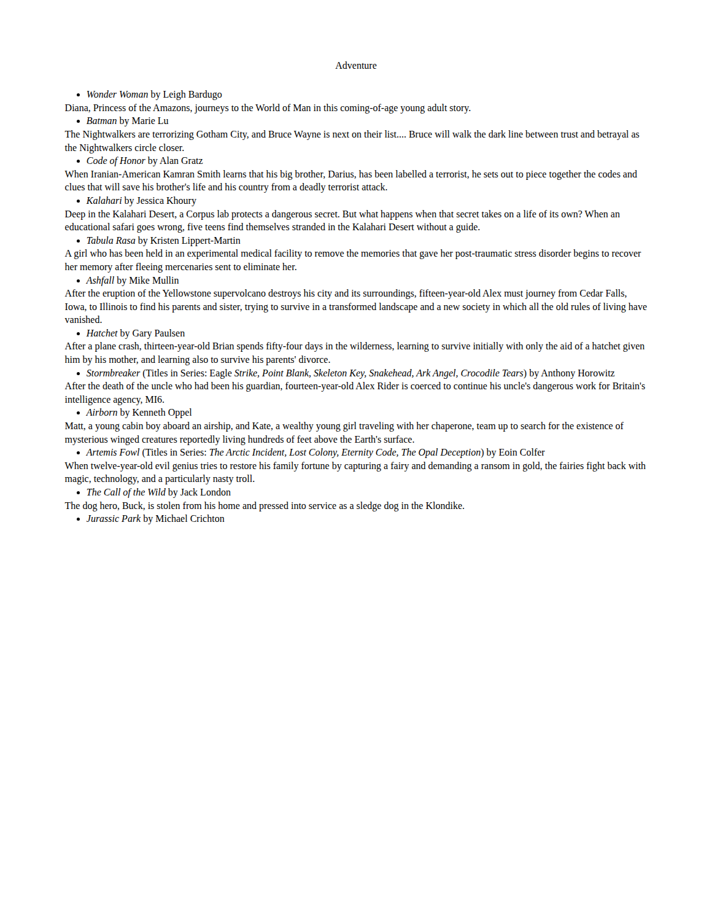Adventure
Wonder Woman by Leigh Bardugo
Diana, Princess of the Amazons, journeys to the World of Man in this coming-of-age young adult story.
Batman by Marie Lu
The Nightwalkers are terrorizing Gotham City, and Bruce Wayne is next on their list.... Bruce will walk the dark line between trust and betrayal as the Nightwalkers circle closer.
Code of Honor by Alan Gratz
When Iranian-American Kamran Smith learns that his big brother, Darius, has been labelled a terrorist, he sets out to piece together the codes and clues that will save his brother's life and his country from a deadly terrorist attack.
Kalahari by Jessica Khoury
Deep in the Kalahari Desert, a Corpus lab protects a dangerous secret. But what happens when that secret takes on a life of its own? When an educational safari goes wrong, five teens find themselves stranded in the Kalahari Desert without a guide.
Tabula Rasa by Kristen Lippert-Martin
A girl who has been held in an experimental medical facility to remove the memories that gave her post-traumatic stress disorder begins to recover her memory after fleeing mercenaries sent to eliminate her.
Ashfall by Mike Mullin
After the eruption of the Yellowstone supervolcano destroys his city and its surroundings, fifteen-year-old Alex must journey from Cedar Falls, Iowa, to Illinois to find his parents and sister, trying to survive in a transformed landscape and a new society in which all the old rules of living have vanished.
Hatchet by Gary Paulsen
After a plane crash, thirteen-year-old Brian spends fifty-four days in the wilderness, learning to survive initially with only the aid of a hatchet given him by his mother, and learning also to survive his parents' divorce.
Stormbreaker (Titles in Series: Eagle Strike, Point Blank, Skeleton Key, Snakehead, Ark Angel, Crocodile Tears) by Anthony Horowitz
After the death of the uncle who had been his guardian, fourteen-year-old Alex Rider is coerced to continue his uncle's dangerous work for Britain's intelligence agency, MI6.
Airborn by Kenneth Oppel
Matt, a young cabin boy aboard an airship, and Kate, a wealthy young girl traveling with her chaperone, team up to search for the existence of mysterious winged creatures reportedly living hundreds of feet above the Earth's surface.
Artemis Fowl (Titles in Series: The Arctic Incident, Lost Colony, Eternity Code, The Opal Deception) by Eoin Colfer
When twelve-year-old evil genius tries to restore his family fortune by capturing a fairy and demanding a ransom in gold, the fairies fight back with magic, technology, and a particularly nasty troll.
The Call of the Wild by Jack London
The dog hero, Buck, is stolen from his home and pressed into service as a sledge dog in the Klondike.
Jurassic Park by Michael Crichton